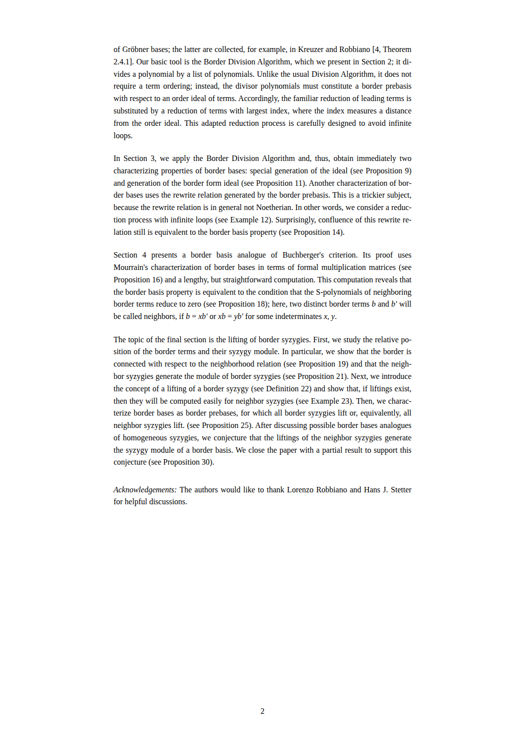of Gröbner bases; the latter are collected, for example, in Kreuzer and Robbiano [4, Theorem 2.4.1]. Our basic tool is the Border Division Algorithm, which we present in Section 2; it divides a polynomial by a list of polynomials. Unlike the usual Division Algorithm, it does not require a term ordering; instead, the divisor polynomials must constitute a border prebasis with respect to an order ideal of terms. Accordingly, the familiar reduction of leading terms is substituted by a reduction of terms with largest index, where the index measures a distance from the order ideal. This adapted reduction process is carefully designed to avoid infinite loops.
In Section 3, we apply the Border Division Algorithm and, thus, obtain immediately two characterizing properties of border bases: special generation of the ideal (see Proposition 9) and generation of the border form ideal (see Proposition 11). Another characterization of border bases uses the rewrite relation generated by the border prebasis. This is a trickier subject, because the rewrite relation is in general not Noetherian. In other words, we consider a reduction process with infinite loops (see Example 12). Surprisingly, confluence of this rewrite relation still is equivalent to the border basis property (see Proposition 14).
Section 4 presents a border basis analogue of Buchberger's criterion. Its proof uses Mourrain's characterization of border bases in terms of formal multiplication matrices (see Proposition 16) and a lengthy, but straightforward computation. This computation reveals that the border basis property is equivalent to the condition that the S-polynomials of neighboring border terms reduce to zero (see Proposition 18); here, two distinct border terms b and b′ will be called neighbors, if b = xb′ or xb = yb′ for some indeterminates x, y.
The topic of the final section is the lifting of border syzygies. First, we study the relative position of the border terms and their syzygy module. In particular, we show that the border is connected with respect to the neighborhood relation (see Proposition 19) and that the neighbor syzygies generate the module of border syzygies (see Proposition 21). Next, we introduce the concept of a lifting of a border syzygy (see Definition 22) and show that, if liftings exist, then they will be computed easily for neighbor syzygies (see Example 23). Then, we characterize border bases as border prebases, for which all border syzygies lift or, equivalently, all neighbor syzygies lift. (see Proposition 25). After discussing possible border bases analogues of homogeneous syzygies, we conjecture that the liftings of the neighbor syzygies generate the syzygy module of a border basis. We close the paper with a partial result to support this conjecture (see Proposition 30).
Acknowledgements: The authors would like to thank Lorenzo Robbiano and Hans J. Stetter for helpful discussions.
2